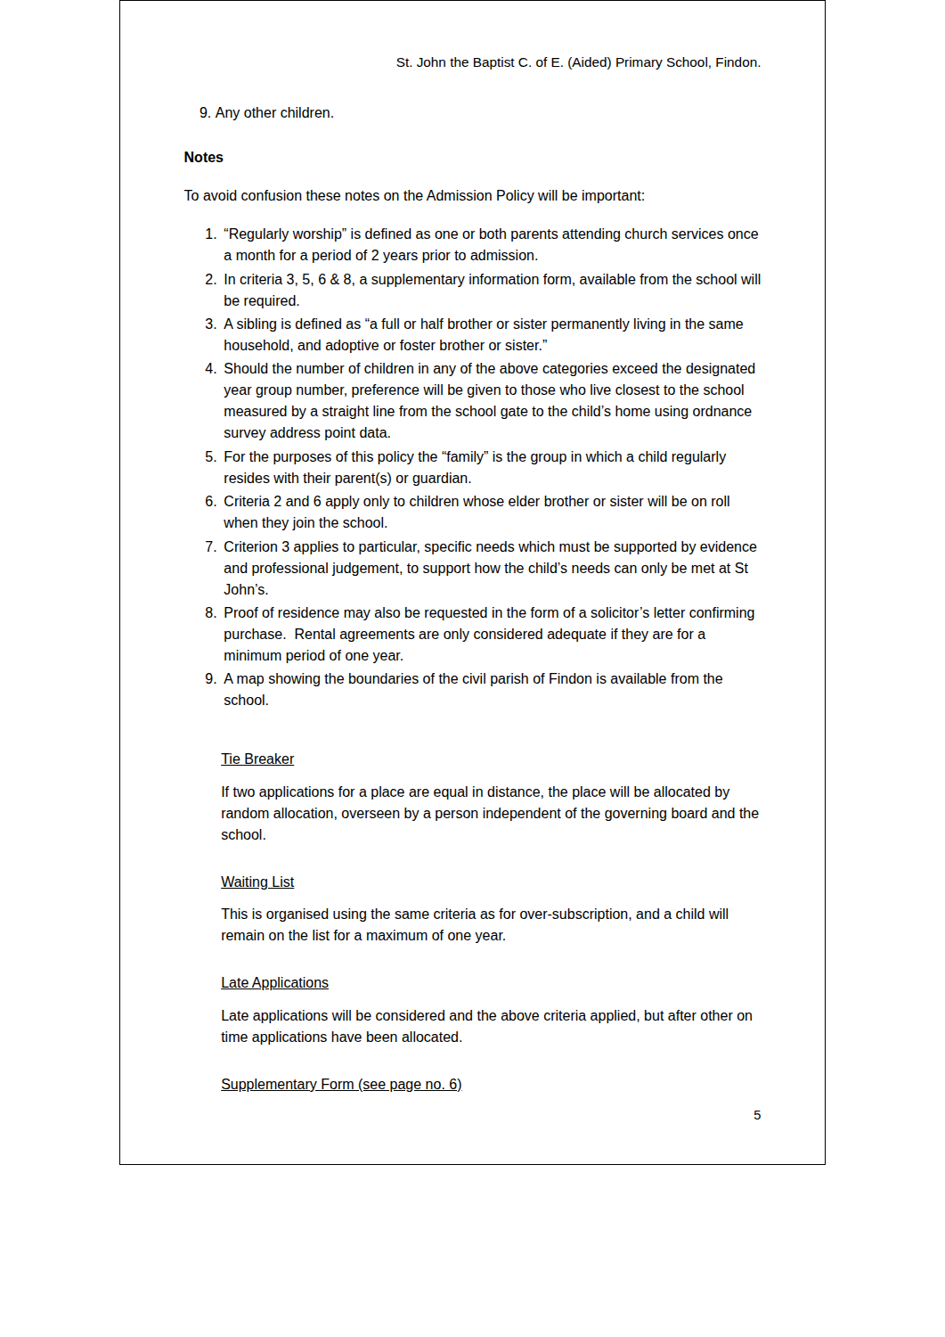St. John the Baptist C. of E. (Aided) Primary School, Findon.
Any other children.
Notes
To avoid confusion these notes on the Admission Policy will be important:
“Regularly worship” is defined as one or both parents attending church services once a month for a period of 2 years prior to admission.
In criteria 3, 5, 6 & 8, a supplementary information form, available from the school will be required.
A sibling is defined as “a full or half brother or sister permanently living in the same household, and adoptive or foster brother or sister.”
Should the number of children in any of the above categories exceed the designated year group number, preference will be given to those who live closest to the school measured by a straight line from the school gate to the child’s home using ordnance survey address point data.
For the purposes of this policy the “family” is the group in which a child regularly resides with their parent(s) or guardian.
Criteria 2 and 6 apply only to children whose elder brother or sister will be on roll when they join the school.
Criterion 3 applies to particular, specific needs which must be supported by evidence and professional judgement, to support how the child’s needs can only be met at St John’s.
Proof of residence may also be requested in the form of a solicitor’s letter confirming purchase. Rental agreements are only considered adequate if they are for a minimum period of one year.
A map showing the boundaries of the civil parish of Findon is available from the school.
Tie Breaker
If two applications for a place are equal in distance, the place will be allocated by random allocation, overseen by a person independent of the governing board and the school.
Waiting List
This is organised using the same criteria as for over-subscription, and a child will remain on the list for a maximum of one year.
Late Applications
Late applications will be considered and the above criteria applied, but after other on time applications have been allocated.
Supplementary Form (see page no. 6)
5